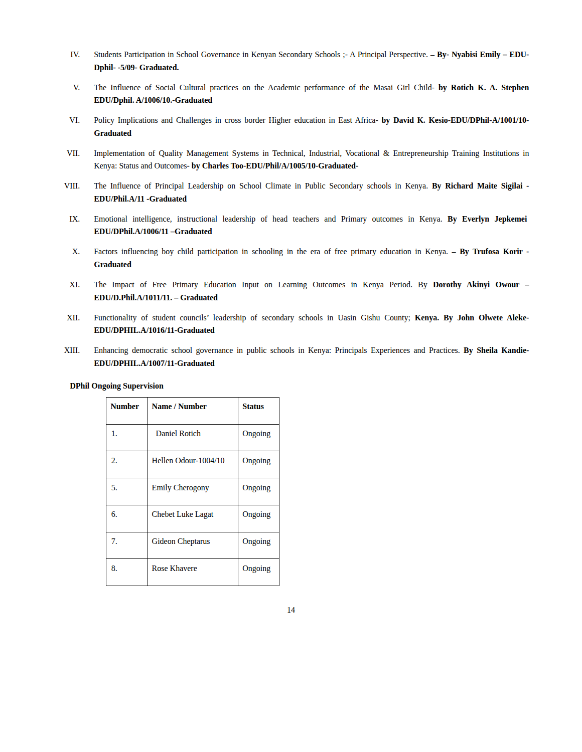Students Participation in School Governance in Kenyan Secondary Schools ;- A Principal Perspective. – By- Nyabisi Emily – EDU-Dphil- -5/09- Graduated.
The Influence of Social Cultural practices on the Academic performance of the Masai Girl Child- by Rotich K. A. Stephen EDU/Dphil. A/1006/10.-Graduated
Policy Implications and Challenges in cross border Higher education in East Africa- by David K. Kesio-EDU/DPhil-A/1001/10- Graduated
Implementation of Quality Management Systems in Technical, Industrial, Vocational & Entrepreneurship Training Institutions in Kenya: Status and Outcomes- by Charles Too-EDU/Phil/A/1005/10-Graduated-
The Influence of Principal Leadership on School Climate in Public Secondary schools in Kenya. By Richard Maite Sigilai -EDU/Phil.A/11 -Graduated
Emotional intelligence, instructional leadership of head teachers and Primary outcomes in Kenya. By Everlyn Jepkemei EDU/DPhil.A/1006/11 –Graduated
Factors influencing boy child participation in schooling in the era of free primary education in Kenya. – By Trufosa Korir - Graduated
The Impact of Free Primary Education Input on Learning Outcomes in Kenya Period. By Dorothy Akinyi Owour – EDU/D.Phil.A/1011/11. – Graduated
Functionality of student councils’ leadership of secondary schools in Uasin Gishu County; Kenya. By John Olwete Aleke- EDU/DPHIL.A/1016/11-Graduated
Enhancing democratic school governance in public schools in Kenya: Principals Experiences and Practices. By Sheila Kandie- EDU/DPHIL.A/1007/11-Graduated
DPhil Ongoing Supervision
| Number | Name / Number | Status |
| --- | --- | --- |
| 1. | Daniel Rotich | Ongoing |
| 2. | Hellen Odour-1004/10 | Ongoing |
| 5. | Emily Cherogony | Ongoing |
| 6. | Chebet Luke Lagat | Ongoing |
| 7. | Gideon Cheptarus | Ongoing |
| 8. | Rose Khavere | Ongoing |
14